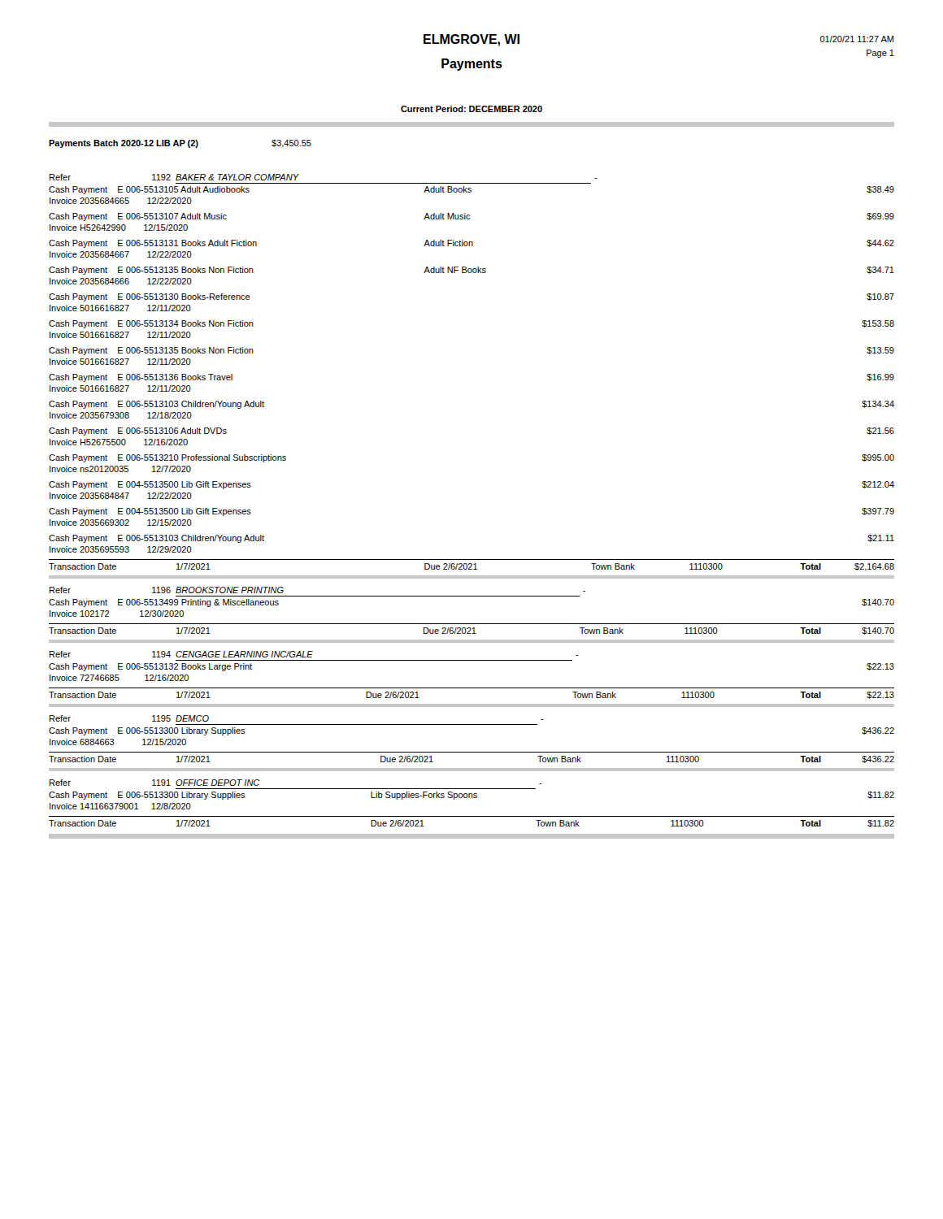ELMGROVE, WI
Payments
01/20/21 11:27 AM
Page 1
Current Period: DECEMBER 2020
Payments Batch 2020-12 LIB AP (2) $3,450.55
| Refer | 1192 | BAKER & TAYLOR COMPANY | - | | | |
| Cash Payment E 006-5513105 Adult Audiobooks | Adult Books | | | $38.49 |
| Invoice 2035684665 12/22/2020 | |
| Cash Payment E 006-5513107 Adult Music | Adult Music | | | $69.99 |
| Invoice H52642990 12/15/2020 | |
| Cash Payment E 006-5513131 Books Adult Fiction | Adult Fiction | | | $44.62 |
| Invoice 2035684667 12/22/2020 | |
| Cash Payment E 006-5513135 Books Non Fiction | Adult NF Books | | | $34.71 |
| Invoice 2035684666 12/22/2020 | |
| Cash Payment E 006-5513130 Books-Reference | | | | $10.87 |
| Invoice 5016616827 12/11/2020 | |
| Cash Payment E 006-5513134 Books Non Fiction | | | | $153.58 |
| Invoice 5016616827 12/11/2020 | |
| Cash Payment E 006-5513135 Books Non Fiction | | | | $13.59 |
| Invoice 5016616827 12/11/2020 | |
| Cash Payment E 006-5513136 Books Travel | | | | $16.99 |
| Invoice 5016616827 12/11/2020 | |
| Cash Payment E 006-5513103 Children/Young Adult | | | | $134.34 |
| Invoice 2035679308 12/18/2020 | |
| Cash Payment E 006-5513106 Adult DVDs | | | | $21.56 |
| Invoice H52675500 12/16/2020 | |
| Cash Payment E 006-5513210 Professional Subscriptions | | | | $995.00 |
| Invoice ns20120035 12/7/2020 | |
| Cash Payment E 004-5513500 Lib Gift Expenses | | | | $212.04 |
| Invoice 2035684847 12/22/2020 | |
| Cash Payment E 004-5513500 Lib Gift Expenses | | | | $397.79 |
| Invoice 2035669302 12/15/2020 | |
| Cash Payment E 006-5513103 Children/Young Adult | | | | $21.11 |
| Invoice 2035695593 12/29/2020 | |
| Transaction Date | 1/7/2021 | Due 2/6/2021 | Town Bank | 1110300 | Total | $2,164.68 |
| Refer | 1196 | BROOKSTONE PRINTING | - | | | |
| Cash Payment E 006-5513499 Printing & Miscellaneous | | | | $140.70 |
| Invoice 102172 12/30/2020 | |
| Transaction Date | 1/7/2021 | Due 2/6/2021 | Town Bank | 1110300 | Total | $140.70 |
| Refer | 1194 | CENGAGE LEARNING INC/GALE | - | | | |
| Cash Payment E 006-5513132 Books Large Print | | | | $22.13 |
| Invoice 72746685 12/16/2020 | |
| Transaction Date | 1/7/2021 | Due 2/6/2021 | Town Bank | 1110300 | Total | $22.13 |
| Refer | 1195 | DEMCO | - | | | |
| Cash Payment E 006-5513300 Library Supplies | | | | $436.22 |
| Invoice 6884663 12/15/2020 | |
| Transaction Date | 1/7/2021 | Due 2/6/2021 | Town Bank | 1110300 | Total | $436.22 |
| Refer | 1191 | OFFICE DEPOT INC | - | | | |
| Cash Payment E 006-5513300 Library Supplies | Lib Supplies-Forks Spoons | | | $11.82 |
| Invoice 141166379001 12/8/2020 | |
| Transaction Date | 1/7/2021 | Due 2/6/2021 | Town Bank | 1110300 | Total | $11.82 |